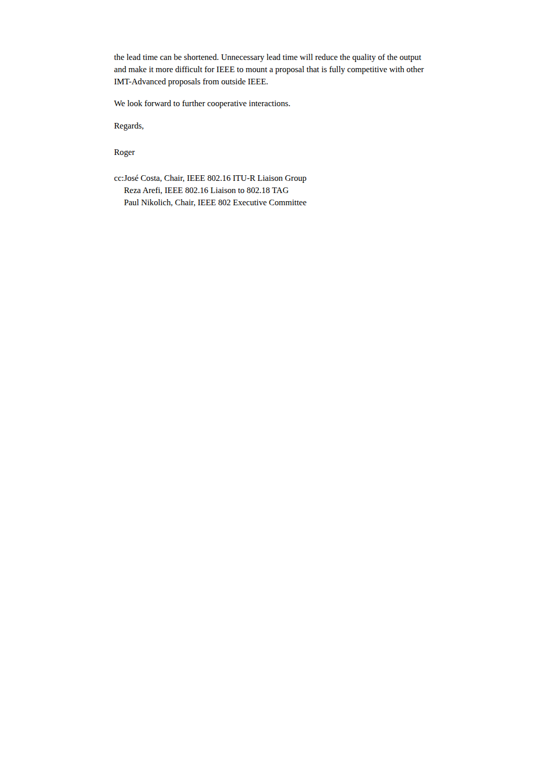the lead time can be shortened. Unnecessary lead time will reduce the quality of the output and make it more difficult for IEEE to mount a proposal that is fully competitive with other IMT-Advanced proposals from outside IEEE.
We look forward to further cooperative interactions.
Regards,
Roger
| cc: | José Costa, Chair, IEEE 802.16 ITU-R Liaison Group |
| | Reza Arefi, IEEE 802.16 Liaison to 802.18 TAG |
| | Paul Nikolich, Chair, IEEE 802 Executive Committee |